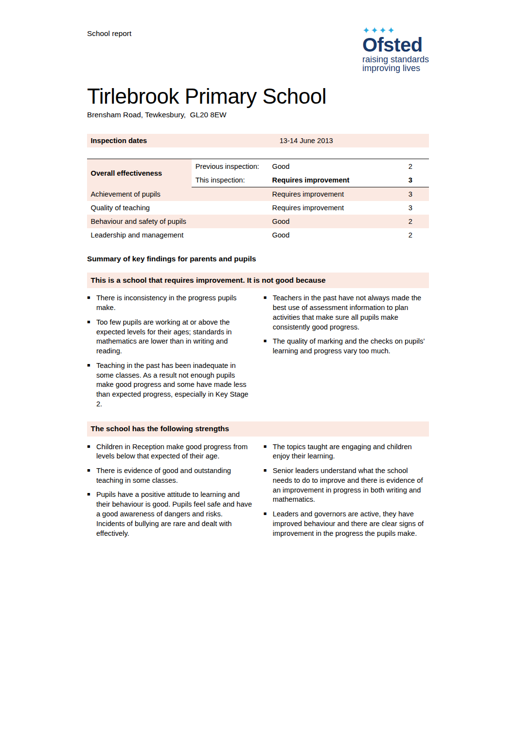School report
✦✦✦✦
Ofsted
raising standards
improving lives
Tirlebrook Primary School
Brensham Road, Tewkesbury, GL20 8EW
| Inspection dates | 13-14 June 2013 |
| Overall effectiveness | Previous inspection: | Good | 2 |
| This inspection: | Requires improvement | 3 |
| Achievement of pupils | Requires improvement | 3 |
| Quality of teaching | Requires improvement | 3 |
| Behaviour and safety of pupils | Good | 2 |
| Leadership and management | Good | 2 |
Summary of key findings for parents and pupils
This is a school that requires improvement. It is not good because
There is inconsistency in the progress pupils make.
Too few pupils are working at or above the expected levels for their ages; standards in mathematics are lower than in writing and reading.
Teaching in the past has been inadequate in some classes. As a result not enough pupils make good progress and some have made less than expected progress, especially in Key Stage 2.
Teachers in the past have not always made the best use of assessment information to plan activities that make sure all pupils make consistently good progress.
The quality of marking and the checks on pupils’ learning and progress vary too much.
The school has the following strengths
Children in Reception make good progress from levels below that expected of their age.
There is evidence of good and outstanding teaching in some classes.
Pupils have a positive attitude to learning and their behaviour is good. Pupils feel safe and have a good awareness of dangers and risks. Incidents of bullying are rare and dealt with effectively.
The topics taught are engaging and children enjoy their learning.
Senior leaders understand what the school needs to do to improve and there is evidence of an improvement in progress in both writing and mathematics.
Leaders and governors are active, they have improved behaviour and there are clear signs of improvement in the progress the pupils make.